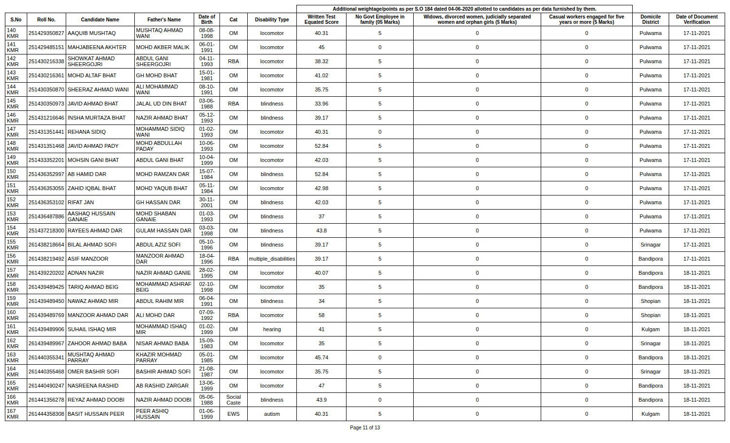| | Additional weightage/points as per S.O 184 dated 04-06-2020 allotted to candidates as per data furnished by them. | |
| --- | --- | --- |
| S.No | Roll No. | Candidate Name | Father's Name | Date of Birth | Cat | Disability Type | Written Test Equated Score | No Govt Employee in family (05 Marks) | Widows, divorced women, judicially separated women and orphan girls (5 Marks) | Casual workers engaged for five years or more (5 Marks) | Domicile District | Date of Document Verification |
| 140 KMR | 251429350827 | AAQUIB MUSHTAQ | MUSHTAQ AHMAD WANI | 08-08-1998 | OM | locomotor | 40.31 | 5 | 0 | 0 | Pulwama | 17-11-2021 |
| 141 KMR | 251429485151 | MAHJABEENA AKHTER | MOHD AKBER MALIK | 06-01-1991 | OM | locomotor | 45 | 0 | 0 | 0 | Pulwama | 17-11-2021 |
| 142 KMR | 251430216338 | SHOWKAT AHMAD SHEERGOJRI | ABDUL GANI SHEERGOJRI | 04-11-1993 | RBA | locomotor | 38.32 | 5 | 0 | 0 | Pulwama | 17-11-2021 |
| 143 KMR | 251430216361 | MOHD ALTAF BHAT | GH MOHD BHAT | 15-01-1981 | OM | locomotor | 41.02 | 5 | 0 | 0 | Pulwama | 17-11-2021 |
| 144 KMR | 251430350870 | SHEERAZ AHMAD WANI | ALI MOHAMMAD WANI | 08-10-1991 | OM | locomotor | 35.75 | 5 | 0 | 0 | Pulwama | 17-11-2021 |
| 145 KMR | 251430350973 | JAVID AHMAD BHAT | JALAL UD DIN BHAT | 03-06-1988 | RBA | blindness | 33.96 | 5 | 0 | 0 | Pulwama | 17-11-2021 |
| 146 KMR | 251431216646 | INSHA MURTAZA BHAT | NAZIR AHMAD BHAT | 05-12-1993 | OM | blindness | 39.17 | 5 | 0 | 0 | Pulwama | 17-11-2021 |
| 147 KMR | 251431351441 | REHANA SIDIQ | MOHAMMAD SIDIQ WANI | 01-02-1993 | OM | locomotor | 40.31 | 0 | 0 | 0 | Pulwama | 17-11-2021 |
| 148 KMR | 251431351468 | JAVID AHMAD PADY | MOHD ABDULLAH PADAY | 10-06-1993 | OM | locomotor | 52.84 | 5 | 0 | 0 | Pulwama | 17-11-2021 |
| 149 KMR | 251433352201 | MOHSIN GANI BHAT | ABDUL GANI BHAT | 10-04-1999 | OM | locomotor | 42.03 | 5 | 0 | 0 | Pulwama | 17-11-2021 |
| 150 KMR | 251436352997 | AB HAMID DAR | MOHD RAMZAN DAR | 15-07-1984 | OM | blindness | 52.84 | 5 | 0 | 0 | Pulwama | 17-11-2021 |
| 151 KMR | 251436353055 | ZAHID IQBAL BHAT | MOHD YAQUB BHAT | 05-11-1984 | OM | locomotor | 42.98 | 5 | 0 | 0 | Pulwama | 17-11-2021 |
| 152 KMR | 251436353102 | RIFAT JAN | GH HASSAN DAR | 30-11-2001 | OM | blindness | 42.03 | 5 | 0 | 0 | Pulwama | 17-11-2021 |
| 153 KMR | 251436487886 | AASHAQ HUSSAIN GANAIE | MOHD SHABAN GANAIE | 01-03-1993 | OM | blindness | 37 | 5 | 0 | 0 | Pulwama | 17-11-2021 |
| 154 KMR | 251437218300 | RAYEES AHMAD DAR | GULAM HASSAN DAR | 03-03-1998 | OM | blindness | 43.8 | 5 | 0 | 0 | Pulwama | 17-11-2021 |
| 155 KMR | 261438218664 | BILAL AHMAD SOFI | ABDUL AZIZ SOFI | 05-10-1996 | OM | blindness | 39.17 | 5 | 0 | 0 | Srinagar | 17-11-2021 |
| 156 KMR | 261438219492 | ASIF MANZOOR | MANZOOR AHMAD DAR | 18-04-1996 | RBA | multiple_disabilities | 39.17 | 5 | 0 | 0 | Bandipora | 17-11-2021 |
| 157 KMR | 261439220202 | ADNAN NAZIR | NAZIR AHMAD GANIE | 28-02-1995 | OM | locomotor | 40.07 | 5 | 0 | 0 | Bandipora | 18-11-2021 |
| 158 KMR | 261439489425 | TARIQ AHMAD BEIG | MOHAMMAD ASHRAF BEIG | 02-10-1998 | OM | locomotor | 35 | 5 | 0 | 0 | Bandipora | 18-11-2021 |
| 159 KMR | 261439489450 | NAWAZ AHMAD MIR | ABDUL RAHIM MIR | 06-04-1991 | OM | blindness | 34 | 5 | 0 | 0 | Shopian | 18-11-2021 |
| 160 KMR | 261439489769 | MANZOOR AHMAD DAR | ALI MOHD DAR | 07-09-1992 | RBA | locomotor | 58 | 5 | 0 | 0 | Shopian | 18-11-2021 |
| 161 KMR | 261439489906 | SUHAIL ISHAQ MIR | MOHAMMAD ISHAQ MIR | 01-02-1999 | OM | hearing | 41 | 5 | 0 | 0 | Kulgam | 18-11-2021 |
| 162 KMR | 261439489967 | ZAHOOR AHMAD BABA | NISAR AHMAD BABA | 15-09-1983 | OM | locomotor | 35 | 5 | 0 | 0 | Srinagar | 18-11-2021 |
| 163 KMR | 261440355341 | MUSHTAQ AHMAD PARRAY | KHAZIR MOHMAD PARRAY | 05-01-1985 | OM | locomotor | 45.74 | 0 | 0 | 0 | Bandipora | 18-11-2021 |
| 164 KMR | 261440355468 | OMER BASHIR SOFI | BASHIR AHMAD SOFI | 21-08-1987 | OM | locomotor | 35.75 | 5 | 0 | 0 | Srinagar | 18-11-2021 |
| 165 KMR | 261440490247 | NASREENA RASHID | AB RASHID ZARGAR | 13-06-1999 | OM | locomotor | 47 | 5 | 0 | 0 | Bandipora | 18-11-2021 |
| 166 KMR | 261441356278 | REYAZ AHMAD DOOBI | NAZIR AHMAD DOOBI | 05-06-1988 | Social Caste | blindness | 43.9 | 0 | 0 | 0 | Bandipora | 18-11-2021 |
| 167 KMR | 261444358308 | BASIT HUSSAIN PEER | PEER ASHIQ HUSSAIN | 01-06-1999 | EWS | autism | 40.31 | 5 | 0 | 0 | Kulgam | 18-11-2021 |
Page 11 of 13